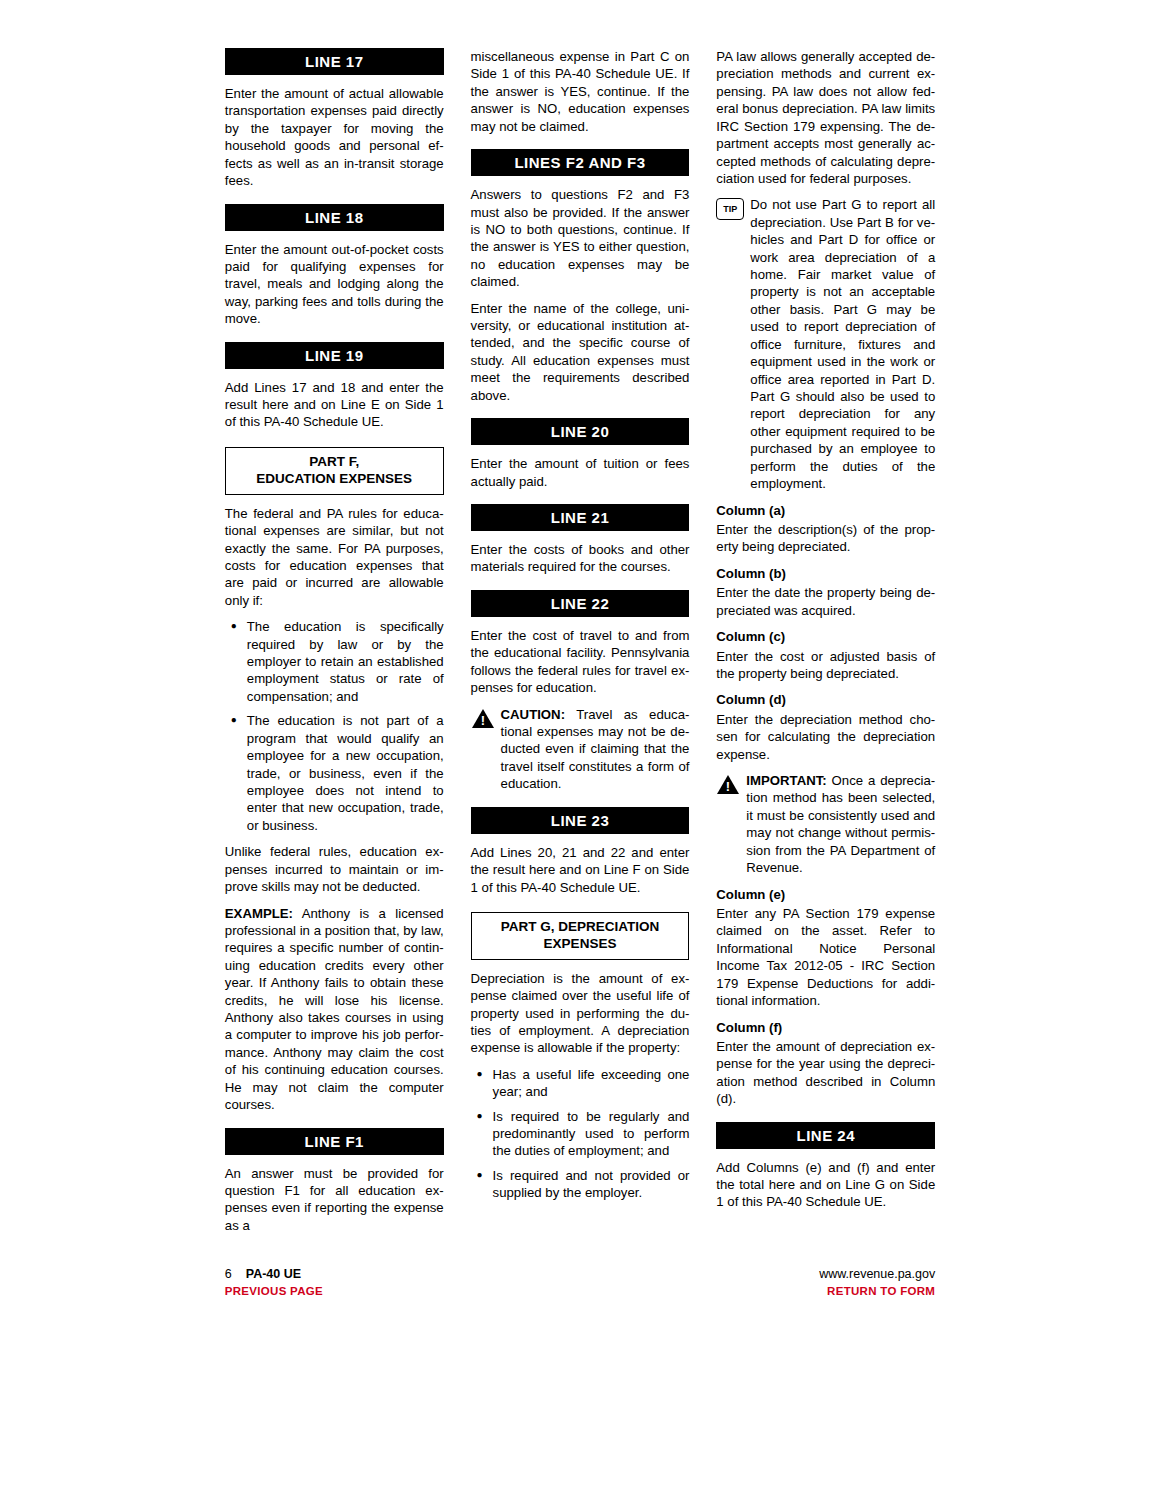LINE 17
Enter the amount of actual allowable transportation expenses paid directly by the taxpayer for moving the household goods and personal effects as well as an in-transit storage fees.
LINE 18
Enter the amount out-of-pocket costs paid for qualifying expenses for travel, meals and lodging along the way, parking fees and tolls during the move.
LINE 19
Add Lines 17 and 18 and enter the result here and on Line E on Side 1 of this PA-40 Schedule UE.
PART F,
EDUCATION EXPENSES
The federal and PA rules for educational expenses are similar, but not exactly the same. For PA purposes, costs for education expenses that are paid or incurred are allowable only if:
The education is specifically required by law or by the employer to retain an established employment status or rate of compensation; and
The education is not part of a program that would qualify an employee for a new occupation, trade, or business, even if the employee does not intend to enter that new occupation, trade, or business.
Unlike federal rules, education expenses incurred to maintain or improve skills may not be deducted.
EXAMPLE: Anthony is a licensed professional in a position that, by law, requires a specific number of continuing education credits every other year. If Anthony fails to obtain these credits, he will lose his license. Anthony also takes courses in using a computer to improve his job performance. Anthony may claim the cost of his continuing education courses. He may not claim the computer courses.
LINE F1
An answer must be provided for question F1 for all education expenses even if reporting the expense as a
miscellaneous expense in Part C on Side 1 of this PA-40 Schedule UE. If the answer is YES, continue. If the answer is NO, education expenses may not be claimed.
LINES F2 AND F3
Answers to questions F2 and F3 must also be provided. If the answer is NO to both questions, continue. If the answer is YES to either question, no education expenses may be claimed.
Enter the name of the college, university, or educational institution attended, and the specific course of study. All education expenses must meet the requirements described above.
LINE 20
Enter the amount of tuition or fees actually paid.
LINE 21
Enter the costs of books and other materials required for the courses.
LINE 22
Enter the cost of travel to and from the educational facility. Pennsylvania follows the federal rules for travel expenses for education.
!
CAUTION: Travel as educational expenses may not be deducted even if claiming that the travel itself constitutes a form of education.
LINE 23
Add Lines 20, 21 and 22 and enter the result here and on Line F on Side 1 of this PA-40 Schedule UE.
PART G, DEPRECIATION
EXPENSES
Depreciation is the amount of expense claimed over the useful life of property used in performing the duties of employment. A depreciation expense is allowable if the property:
Has a useful life exceeding one year; and
Is required to be regularly and predominantly used to perform the duties of employment; and
Is required and not provided or supplied by the employer.
PA law allows generally accepted depreciation methods and current expensing. PA law does not allow federal bonus depreciation. PA law limits IRC Section 179 expensing. The department accepts most generally accepted methods of calculating depreciation used for federal purposes.
TIP
Do not use Part G to report all depreciation. Use Part B for vehicles and Part D for office or work area depreciation of a home. Fair market value of property is not an acceptable other basis. Part G may be used to report depreciation of office furniture, fixtures and equipment used in the work or office area reported in Part D. Part G should also be used to report depreciation for any other equipment required to be purchased by an employee to perform the duties of the employment.
Column (a)
Enter the description(s) of the property being depreciated.
Column (b)
Enter the date the property being depreciated was acquired.
Column (c)
Enter the cost or adjusted basis of the property being depreciated.
Column (d)
Enter the depreciation method chosen for calculating the depreciation expense.
!
IMPORTANT: Once a depreciation method has been selected, it must be consistently used and may not change without permission from the PA Department of Revenue.
Column (e)
Enter any PA Section 179 expense claimed on the asset. Refer to Informational Notice Personal Income Tax 2012-05 - IRC Section 179 Expense Deductions for additional information.
Column (f)
Enter the amount of depreciation expense for the year using the depreciation method described in Column (d).
LINE 24
Add Columns (e) and (f) and enter the total here and on Line G on Side 1 of this PA-40 Schedule UE.
6 PA-40 UE
www.revenue.pa.gov
PREVIOUS PAGE RETURN TO FORM